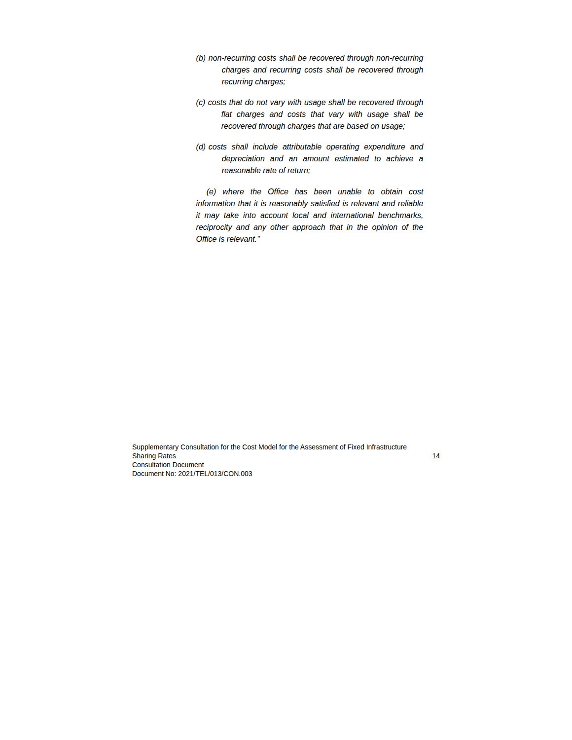(b) non-recurring costs shall be recovered through non-recurring charges and recurring costs shall be recovered through recurring charges;
(c) costs that do not vary with usage shall be recovered through flat charges and costs that vary with usage shall be recovered through charges that are based on usage;
(d) costs shall include attributable operating expenditure and depreciation and an amount estimated to achieve a reasonable rate of return;
(e) where the Office has been unable to obtain cost information that it is reasonably satisfied is relevant and reliable it may take into account local and international benchmarks, reciprocity and any other approach that in the opinion of the Office is relevant."
Supplementary Consultation for the Cost Model for the Assessment of Fixed Infrastructure
Sharing Rates 14
Consultation Document
Document No: 2021/TEL/013/CON.003